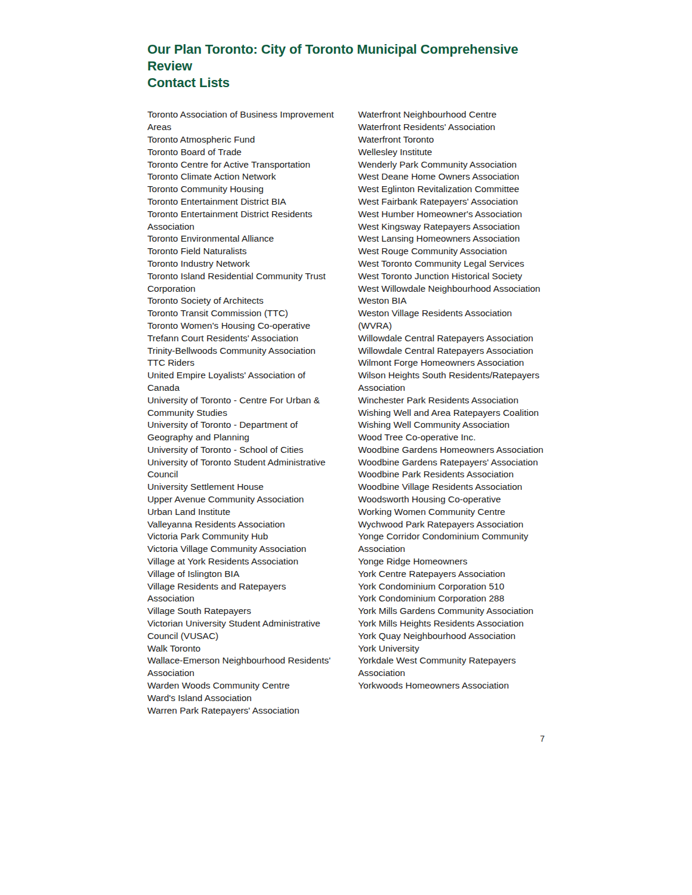Our Plan Toronto: City of Toronto Municipal Comprehensive Review
Contact Lists
Toronto Association of Business Improvement Areas
Toronto Atmospheric Fund
Toronto Board of Trade
Toronto Centre for Active Transportation
Toronto Climate Action Network
Toronto Community Housing
Toronto Entertainment District BIA
Toronto Entertainment District Residents Association
Toronto Environmental Alliance
Toronto Field Naturalists
Toronto Industry Network
Toronto Island Residential Community Trust Corporation
Toronto Society of Architects
Toronto Transit Commission (TTC)
Toronto Women's Housing Co-operative
Trefann Court Residents' Association
Trinity-Bellwoods Community Association
TTC Riders
United Empire Loyalists' Association of Canada
University of Toronto - Centre For Urban & Community Studies
University of Toronto - Department of Geography and Planning
University of Toronto - School of Cities
University of Toronto Student Administrative Council
University Settlement House
Upper Avenue Community Association
Urban Land Institute
Valleyanna Residents Association
Victoria Park Community Hub
Victoria Village Community Association
Village at York Residents Association
Village of Islington BIA
Village Residents and Ratepayers Association
Village South Ratepayers
Victorian University Student Administrative Council (VUSAC)
Walk Toronto
Wallace-Emerson Neighbourhood Residents' Association
Warden Woods Community Centre
Ward's Island Association
Warren Park Ratepayers' Association
Waterfront Neighbourhood Centre
Waterfront Residents' Association
Waterfront Toronto
Wellesley Institute
Wenderly Park Community Association
West Deane Home Owners Association
West Eglinton Revitalization Committee
West Fairbank Ratepayers' Association
West Humber Homeowner's Association
West Kingsway Ratepayers Association
West Lansing Homeowners Association
West Rouge Community Association
West Toronto Community Legal Services
West Toronto Junction Historical Society
West Willowdale Neighbourhood Association
Weston BIA
Weston Village Residents Association (WVRA)
Willowdale Central Ratepayers Association
Willowdale Central Ratepayers Association
Wilmont Forge Homeowners Association
Wilson Heights South Residents/Ratepayers Association
Winchester Park Residents Association
Wishing Well and Area Ratepayers Coalition
Wishing Well Community Association
Wood Tree Co-operative Inc.
Woodbine Gardens Homeowners Association
Woodbine Gardens Ratepayers' Association
Woodbine Park Residents Association
Woodbine Village Residents Association
Woodsworth Housing Co-operative
Working Women Community Centre
Wychwood Park Ratepayers Association
Yonge Corridor Condominium Community Association
Yonge Ridge Homeowners
York Centre Ratepayers Association
York Condominium Corporation 510
York Condominium Corporation 288
York Mills Gardens Community Association
York Mills Heights Residents Association
York Quay Neighbourhood Association
York University
Yorkdale West Community Ratepayers Association
Yorkwoods Homeowners Association
7